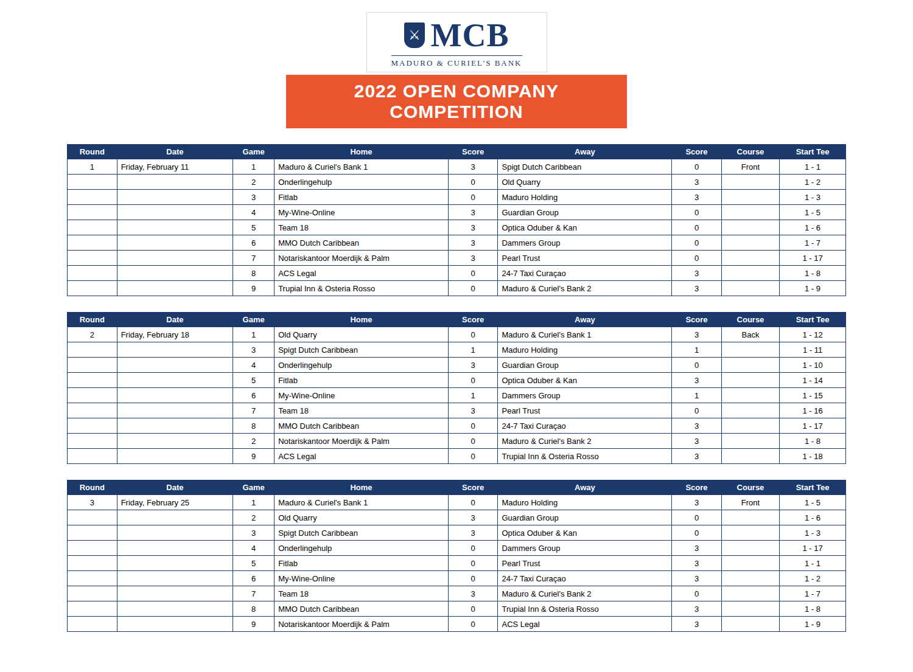⚔
MCB
MADURO & CURIEL'S BANK
2022 OPEN COMPANY COMPETITION
| Round | Date | Game | Home | Score | Away | Score | Course | Start Tee |
| --- | --- | --- | --- | --- | --- | --- | --- | --- |
| 1 | Friday, February 11 | 1 | Maduro & Curiel's Bank 1 | 3 | Spigt Dutch Caribbean | 0 | Front | 1 - 1 |
| | | 2 | Onderlingehulp | 0 | Old Quarry | 3 | | 1 - 2 |
| | | 3 | Fitlab | 0 | Maduro Holding | 3 | | 1 - 3 |
| | | 4 | My-Wine-Online | 3 | Guardian Group | 0 | | 1 - 5 |
| | | 5 | Team 18 | 3 | Optica Oduber & Kan | 0 | | 1 - 6 |
| | | 6 | MMO Dutch Caribbean | 3 | Dammers Group | 0 | | 1 - 7 |
| | | 7 | Notariskantoor Moerdijk & Palm | 3 | Pearl Trust | 0 | | 1 - 17 |
| | | 8 | ACS Legal | 0 | 24-7 Taxi Curaçao | 3 | | 1 - 8 |
| | | 9 | Trupial Inn & Osteria Rosso | 0 | Maduro & Curiel's Bank 2 | 3 | | 1 - 9 |
| Round | Date | Game | Home | Score | Away | Score | Course | Start Tee |
| --- | --- | --- | --- | --- | --- | --- | --- | --- |
| 2 | Friday, February 18 | 1 | Old Quarry | 0 | Maduro & Curiel's Bank 1 | 3 | Back | 1 - 12 |
| | | 3 | Spigt Dutch Caribbean | 1 | Maduro Holding | 1 | | 1 - 11 |
| | | 4 | Onderlingehulp | 3 | Guardian Group | 0 | | 1 - 10 |
| | | 5 | Fitlab | 0 | Optica Oduber & Kan | 3 | | 1 - 14 |
| | | 6 | My-Wine-Online | 1 | Dammers Group | 1 | | 1 - 15 |
| | | 7 | Team 18 | 3 | Pearl Trust | 0 | | 1 - 16 |
| | | 8 | MMO Dutch Caribbean | 0 | 24-7 Taxi Curaçao | 3 | | 1 - 17 |
| | | 2 | Notariskantoor Moerdijk & Palm | 0 | Maduro & Curiel's Bank 2 | 3 | | 1 - 8 |
| | | 9 | ACS Legal | 0 | Trupial Inn & Osteria Rosso | 3 | | 1 - 18 |
| Round | Date | Game | Home | Score | Away | Score | Course | Start Tee |
| --- | --- | --- | --- | --- | --- | --- | --- | --- |
| 3 | Friday, February 25 | 1 | Maduro & Curiel's Bank 1 | 0 | Maduro Holding | 3 | Front | 1 - 5 |
| | | 2 | Old Quarry | 3 | Guardian Group | 0 | | 1 - 6 |
| | | 3 | Spigt Dutch Caribbean | 3 | Optica Oduber & Kan | 0 | | 1 - 3 |
| | | 4 | Onderlingehulp | 0 | Dammers Group | 3 | | 1 - 17 |
| | | 5 | Fitlab | 0 | Pearl Trust | 3 | | 1 - 1 |
| | | 6 | My-Wine-Online | 0 | 24-7 Taxi Curaçao | 3 | | 1 - 2 |
| | | 7 | Team 18 | 3 | Maduro & Curiel's Bank 2 | 0 | | 1 - 7 |
| | | 8 | MMO Dutch Caribbean | 0 | Trupial Inn & Osteria Rosso | 3 | | 1 - 8 |
| | | 9 | Notariskantoor Moerdijk & Palm | 0 | ACS Legal | 3 | | 1 - 9 |